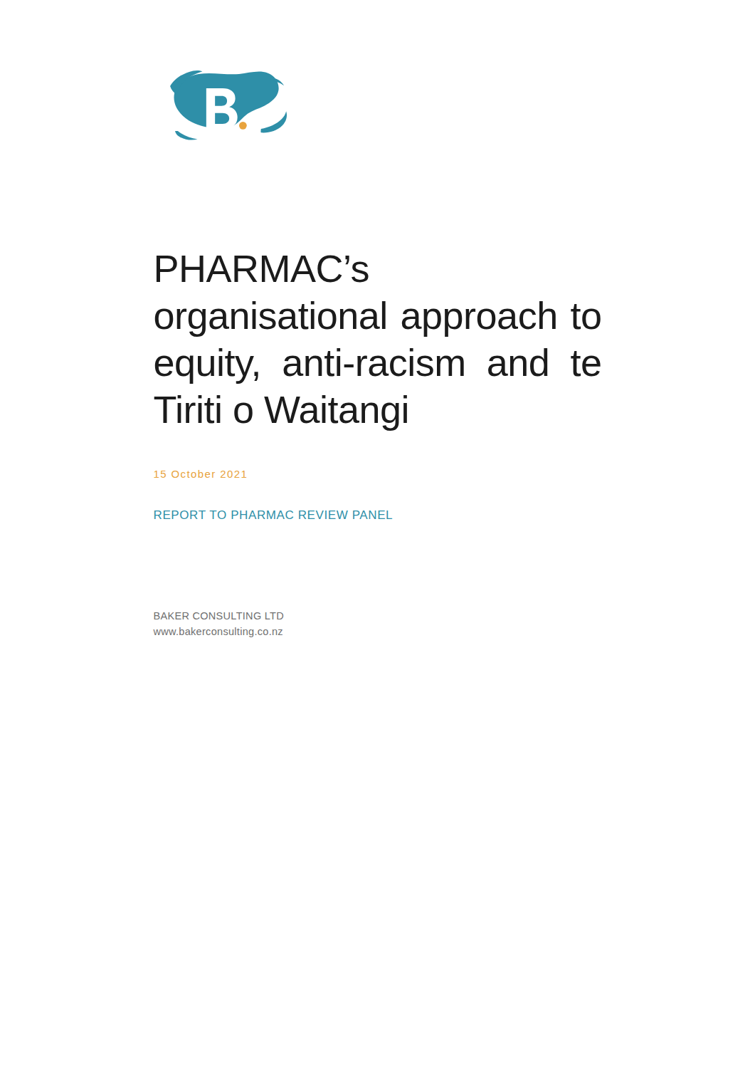PHARMAC’s organisational approach to equity, anti-racism and te Tiriti o Waitangi
15 October 2021
REPORT TO PHARMAC REVIEW PANEL
BAKER CONSULTING LTD
www.bakerconsulting.co.nz